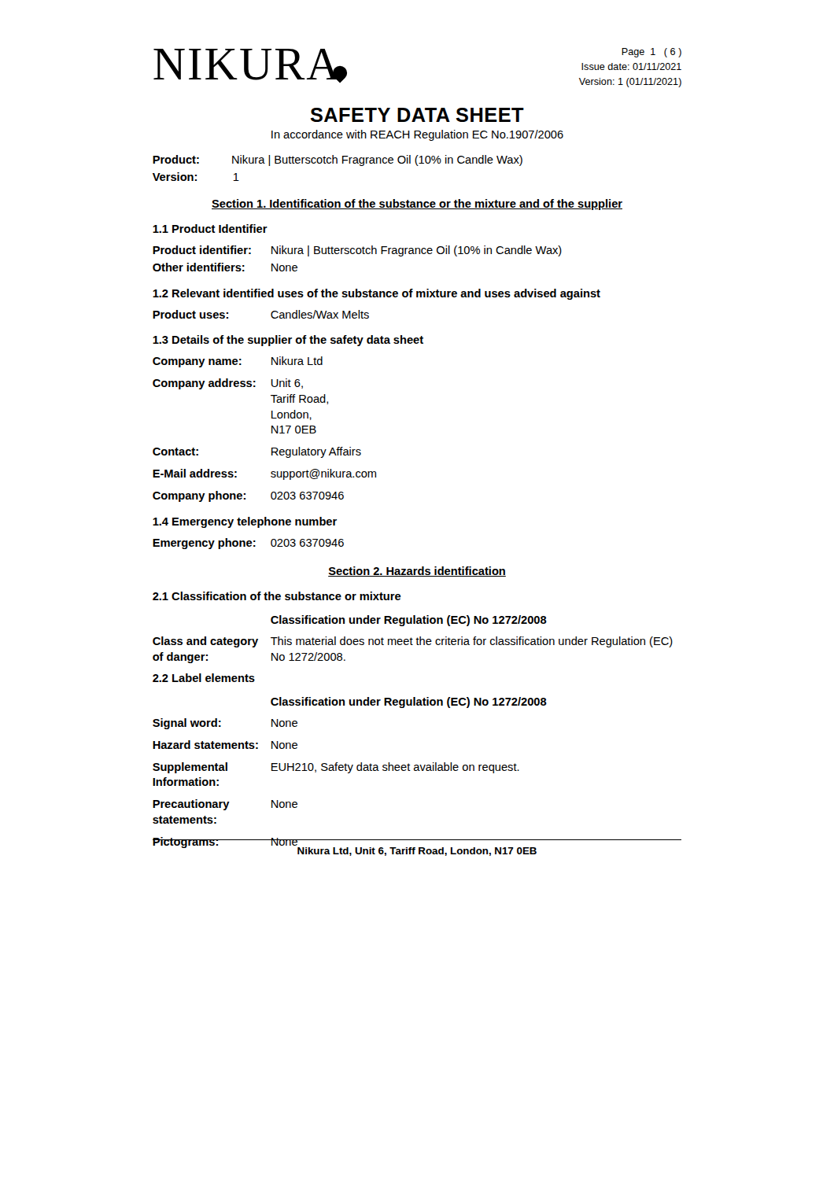NIKURA
Page 1 ( 6 )
Issue date: 01/11/2021
Version: 1 (01/11/2021)
SAFETY DATA SHEET
In accordance with REACH Regulation EC No.1907/2006
Product: Nikura | Butterscotch Fragrance Oil (10% in Candle Wax)
Version: 1
Section 1. Identification of the substance or the mixture and of the supplier
1.1 Product Identifier
Product identifier:
Nikura | Butterscotch Fragrance Oil (10% in Candle Wax)
Other identifiers:
None
1.2 Relevant identified uses of the substance of mixture and uses advised against
Product uses:
Candles/Wax Melts
1.3 Details of the supplier of the safety data sheet
Company name:
Nikura Ltd
Company address:
Unit 6,
Tariff Road,
London,
N17 0EB
Contact:
Regulatory Affairs
E-Mail address:
support@nikura.com
Company phone:
0203 6370946
1.4 Emergency telephone number
Emergency phone:
0203 6370946
Section 2. Hazards identification
2.1 Classification of the substance or mixture
Classification under Regulation (EC) No 1272/2008
Class and category of danger:
This material does not meet the criteria for classification under Regulation (EC) No 1272/2008.
2.2 Label elements
Classification under Regulation (EC) No 1272/2008
Signal word:
None
Hazard statements:
None
Supplemental Information:
EUH210, Safety data sheet available on request.
Precautionary statements:
None
Pictograms:
None
Nikura Ltd, Unit 6, Tariff Road, London, N17 0EB